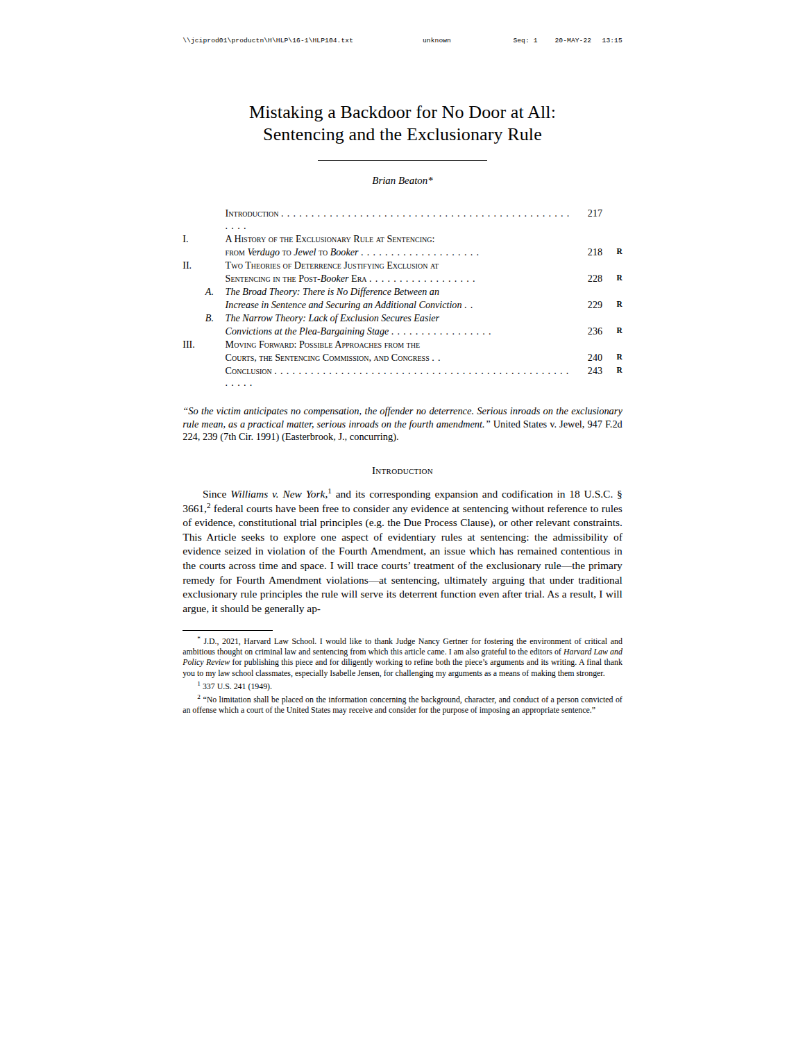\\jciprod01\productn\H\HLP\16-1\HLP104.txt unknown Seq: 1 20-MAY-22 13:15
Mistaking a Backdoor for No Door at All:
Sentencing and the Exclusionary Rule
Brian Beaton*
| | | Introduction . . . . . . . . . . . . . . . . . . . . . . . . . . . . . . . . . . . . . . . . . . . . . . . . . . . . | 217 | |
| I. | | A History of the Exclusionary Rule at Sentencing: | | |
| | | from Verdugo to Jewel to Booker . . . . . . . . . . . . . . . . . . . . | 218 | R |
| II. | | Two Theories of Deterrence Justifying Exclusion at | | |
| | | Sentencing in the Post- Booker Era . . . . . . . . . . . . . . . . . . | 228 | R |
| | A. | The Broad Theory: There is No Difference Between an | | |
| | | Increase in Sentence and Securing an Additional Conviction . . | 229 | R |
| | B. | The Narrow Theory: Lack of Exclusion Secures Easier | | |
| | | Convictions at the Plea-Bargaining Stage . . . . . . . . . . . . . . . . . | 236 | R |
| III. | | Moving Forward: Possible Approaches from the | | |
| | | Courts, the Sentencing Commission, and Congress . . | 240 | R |
| | | Conclusion . . . . . . . . . . . . . . . . . . . . . . . . . . . . . . . . . . . . . . . . . . . . . . . . . . . . . . | 243 | R |
“So the victim anticipates no compensation, the offender no deterrence. Serious inroads on the exclusionary rule mean, as a practical matter, serious inroads on the fourth amendment.” United States v. Jewel, 947 F.2d 224, 239 (7th Cir. 1991) (Easterbrook, J., concurring).
Introduction
Since Williams v. New York,1 and its corresponding expansion and codification in 18 U.S.C. § 3661,2 federal courts have been free to consider any evidence at sentencing without reference to rules of evidence, constitutional trial principles (e.g. the Due Process Clause), or other relevant constraints. This Article seeks to explore one aspect of evidentiary rules at sentencing: the admissibility of evidence seized in violation of the Fourth Amendment, an issue which has remained contentious in the courts across time and space. I will trace courts’ treatment of the exclusionary rule—the primary remedy for Fourth Amendment violations—at sentencing, ultimately arguing that under traditional exclusionary rule principles the rule will serve its deterrent function even after trial. As a result, I will argue, it should be generally ap-
* J.D., 2021, Harvard Law School. I would like to thank Judge Nancy Gertner for fostering the environment of critical and ambitious thought on criminal law and sentencing from which this article came. I am also grateful to the editors of Harvard Law and Policy Review for publishing this piece and for diligently working to refine both the piece’s arguments and its writing. A final thank you to my law school classmates, especially Isabelle Jensen, for challenging my arguments as a means of making them stronger.
1 337 U.S. 241 (1949).
2 “No limitation shall be placed on the information concerning the background, character, and conduct of a person convicted of an offense which a court of the United States may receive and consider for the purpose of imposing an appropriate sentence.”